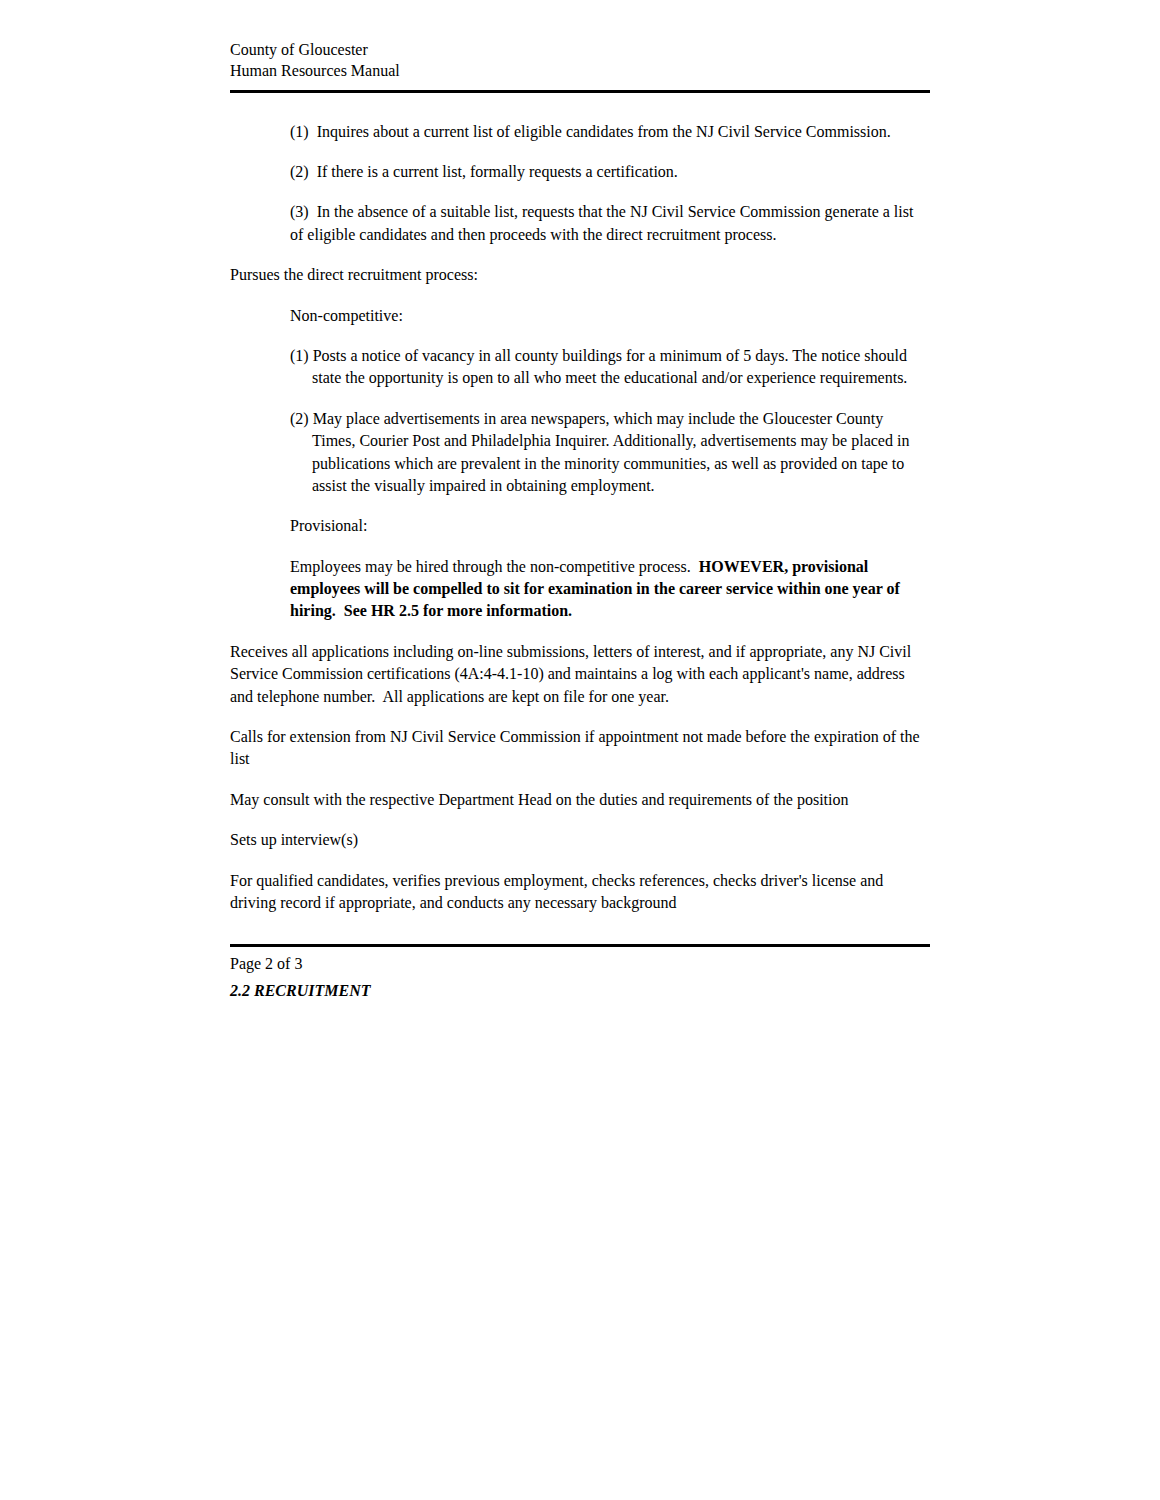County of Gloucester
Human Resources Manual
(1) Inquires about a current list of eligible candidates from the NJ Civil Service Commission.
(2) If there is a current list, formally requests a certification.
(3) In the absence of a suitable list, requests that the NJ Civil Service Commission generate a list of eligible candidates and then proceeds with the direct recruitment process.
Pursues the direct recruitment process:
Non-competitive:
(1) Posts a notice of vacancy in all county buildings for a minimum of 5 days. The notice should state the opportunity is open to all who meet the educational and/or experience requirements.
(2) May place advertisements in area newspapers, which may include the Gloucester County Times, Courier Post and Philadelphia Inquirer. Additionally, advertisements may be placed in publications which are prevalent in the minority communities, as well as provided on tape to assist the visually impaired in obtaining employment.
Provisional:
Employees may be hired through the non-competitive process. HOWEVER, provisional employees will be compelled to sit for examination in the career service within one year of hiring. See HR 2.5 for more information.
Receives all applications including on-line submissions, letters of interest, and if appropriate, any NJ Civil Service Commission certifications (4A:4-4.1-10) and maintains a log with each applicant's name, address and telephone number. All applications are kept on file for one year.
Calls for extension from NJ Civil Service Commission if appointment not made before the expiration of the list
May consult with the respective Department Head on the duties and requirements of the position
Sets up interview(s)
For qualified candidates, verifies previous employment, checks references, checks driver's license and driving record if appropriate, and conducts any necessary background
Page 2 of 3
2.2 RECRUITMENT